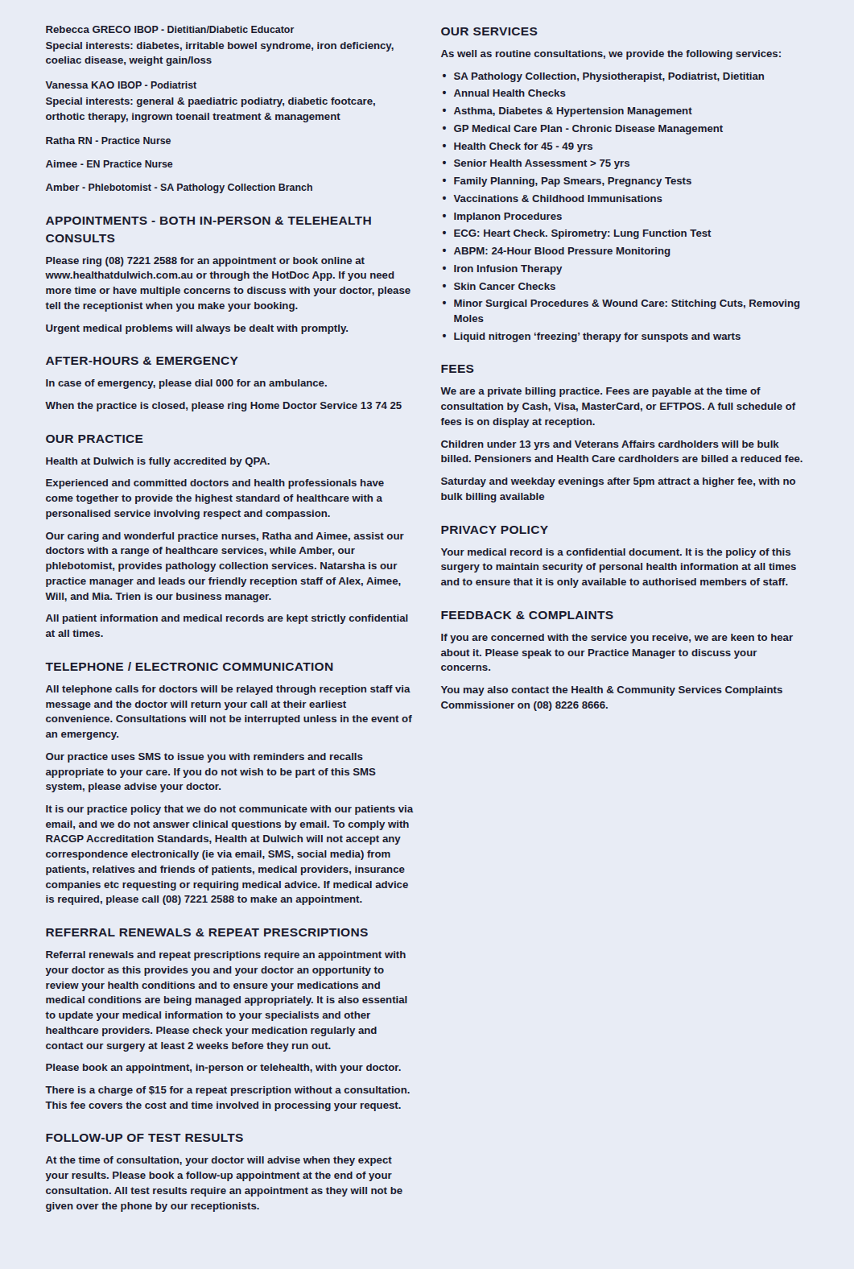Rebecca GRECO IBOP - Dietitian/Diabetic Educator
Special interests: diabetes, irritable bowel syndrome, iron deficiency, coeliac disease, weight gain/loss
Vanessa KAO IBOP - Podiatrist
Special interests: general & paediatric podiatry, diabetic footcare, orthotic therapy, ingrown toenail treatment & management
Ratha RN - Practice Nurse
Aimee - EN Practice Nurse
Amber - Phlebotomist - SA Pathology Collection Branch
Appointments - Both In-Person & Telehealth Consults
Please ring (08) 7221 2588 for an appointment or book online at www.healthatdulwich.com.au or through the HotDoc App. If you need more time or have multiple concerns to discuss with your doctor, please tell the receptionist when you make your booking.
Urgent medical problems will always be dealt with promptly.
After-Hours & Emergency
In case of emergency, please dial 000 for an ambulance.
When the practice is closed, please ring Home Doctor Service 13 74 25
Our Practice
Health at Dulwich is fully accredited by QPA.
Experienced and committed doctors and health professionals have come together to provide the highest standard of healthcare with a personalised service involving respect and compassion.
Our caring and wonderful practice nurses, Ratha and Aimee, assist our doctors with a range of healthcare services, while Amber, our phlebotomist, provides pathology collection services. Natarsha is our practice manager and leads our friendly reception staff of Alex, Aimee, Will, and Mia. Trien is our business manager.
All patient information and medical records are kept strictly confidential at all times.
Telephone / Electronic Communication
All telephone calls for doctors will be relayed through reception staff via message and the doctor will return your call at their earliest convenience. Consultations will not be interrupted unless in the event of an emergency.
Our practice uses SMS to issue you with reminders and recalls appropriate to your care. If you do not wish to be part of this SMS system, please advise your doctor.
It is our practice policy that we do not communicate with our patients via email, and we do not answer clinical questions by email. To comply with RACGP Accreditation Standards, Health at Dulwich will not accept any correspondence electronically (ie via email, SMS, social media) from patients, relatives and friends of patients, medical providers, insurance companies etc requesting or requiring medical advice. If medical advice is required, please call (08) 7221 2588 to make an appointment.
Referral Renewals & Repeat Prescriptions
Referral renewals and repeat prescriptions require an appointment with your doctor as this provides you and your doctor an opportunity to review your health conditions and to ensure your medications and medical conditions are being managed appropriately. It is also essential to update your medical information to your specialists and other healthcare providers. Please check your medication regularly and contact our surgery at least 2 weeks before they run out.
Please book an appointment, in-person or telehealth, with your doctor.
There is a charge of $15 for a repeat prescription without a consultation. This fee covers the cost and time involved in processing your request.
Follow-Up of Test Results
At the time of consultation, your doctor will advise when they expect your results. Please book a follow-up appointment at the end of your consultation. All test results require an appointment as they will not be given over the phone by our receptionists.
Our Services
As well as routine consultations, we provide the following services:
SA Pathology Collection, Physiotherapist, Podiatrist, Dietitian
Annual Health Checks
Asthma, Diabetes & Hypertension Management
GP Medical Care Plan - Chronic Disease Management
Health Check for 45 - 49 yrs
Senior Health Assessment > 75 yrs
Family Planning, Pap Smears, Pregnancy Tests
Vaccinations & Childhood Immunisations
Implanon Procedures
ECG: Heart Check. Spirometry: Lung Function Test
ABPM: 24-Hour Blood Pressure Monitoring
Iron Infusion Therapy
Skin Cancer Checks
Minor Surgical Procedures & Wound Care: Stitching Cuts, Removing Moles
Liquid nitrogen ‘freezing’ therapy for sunspots and warts
Fees
We are a private billing practice. Fees are payable at the time of consultation by Cash, Visa, MasterCard, or EFTPOS. A full schedule of fees is on display at reception.
Children under 13 yrs and Veterans Affairs cardholders will be bulk billed. Pensioners and Health Care cardholders are billed a reduced fee.
Saturday and weekday evenings after 5pm attract a higher fee, with no bulk billing available
Privacy Policy
Your medical record is a confidential document. It is the policy of this surgery to maintain security of personal health information at all times and to ensure that it is only available to authorised members of staff.
Feedback & Complaints
If you are concerned with the service you receive, we are keen to hear about it. Please speak to our Practice Manager to discuss your concerns.
You may also contact the Health & Community Services Complaints Commissioner on (08) 8226 8666.